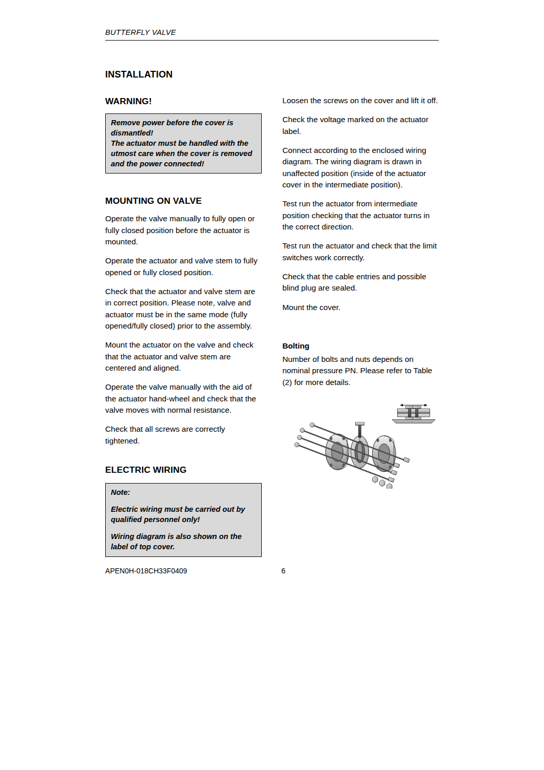BUTTERFLY VALVE
INSTALLATION
WARNING!
Remove power before the cover is dismantled!
The actuator must be handled with the utmost care when the cover is removed and the power connected!
MOUNTING ON VALVE
Operate the valve manually to fully open or fully closed position before the actuator is mounted.
Operate the actuator and valve stem to fully opened or fully closed position.
Check that the actuator and valve stem are in correct position. Please note, valve and actuator must be in the same mode (fully opened/fully closed) prior to the assembly.
Mount the actuator on the valve and check that the actuator and valve stem are centered and aligned.
Operate the valve manually with the aid of the actuator hand-wheel and check that the valve moves with normal resistance.
Check that all screws are correctly tightened.
ELECTRIC WIRING
Note:
Electric wiring must be carried out by qualified personnel only!
Wiring diagram is also shown on the label of top cover.
Loosen the screws on the cover and lift it off.
Check the voltage marked on the actuator label.
Connect according to the enclosed wiring diagram. The wiring diagram is drawn in unaffected position (inside of the actuator cover in the intermediate position).
Test run the actuator from intermediate position checking that the actuator turns in the correct direction.
Test run the actuator and check that the limit switches work correctly.
Check that the cable entries and possible blind plug are sealed.
Mount the cover.
Bolting
Number of bolts and nuts depends on nominal pressure PN. Please refer to Table (2) for more details.
APEN0H-018CH33F0409 6